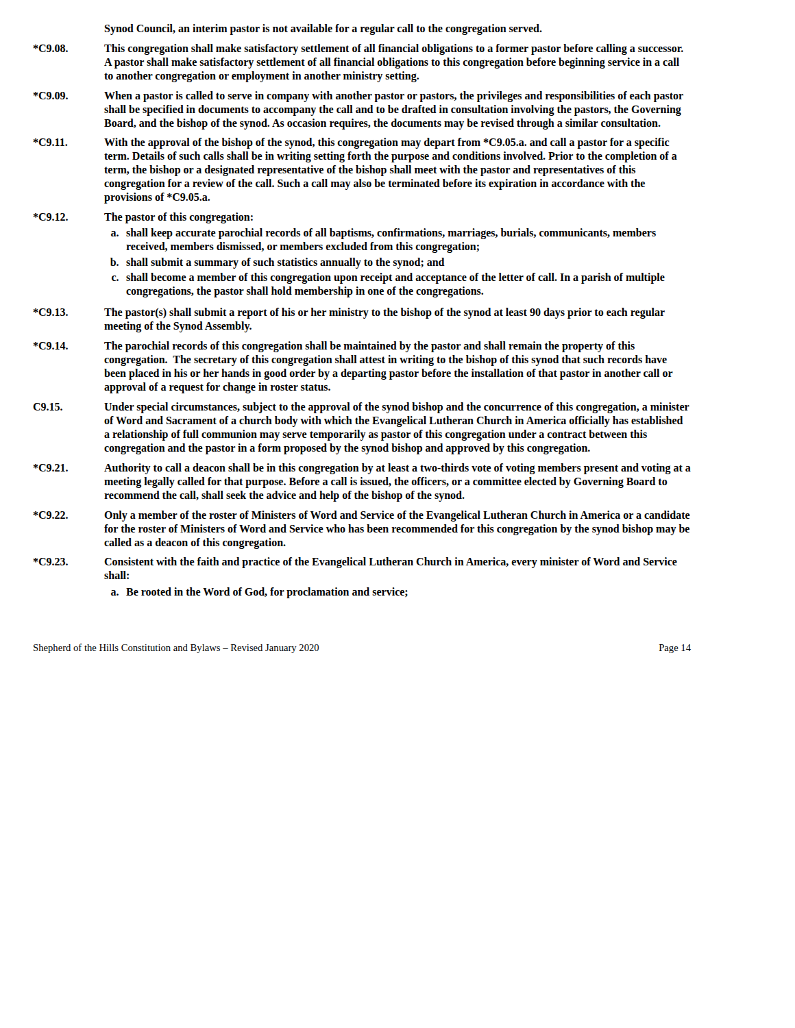| | Synod Council, an interim pastor is not available for a regular call to the congregation served. |
| *C9.08. | This congregation shall make satisfactory settlement of all financial obligations to a former pastor before calling a successor. A pastor shall make satisfactory settlement of all financial obligations to this congregation before beginning service in a call to another congregation or employment in another ministry setting. |
| *C9.09. | When a pastor is called to serve in company with another pastor or pastors, the privileges and responsibilities of each pastor shall be specified in documents to accompany the call and to be drafted in consultation involving the pastors, the Governing Board, and the bishop of the synod. As occasion requires, the documents may be revised through a similar consultation. |
| *C9.11. | With the approval of the bishop of the synod, this congregation may depart from *C9.05.a. and call a pastor for a specific term. Details of such calls shall be in writing setting forth the purpose and conditions involved. Prior to the completion of a term, the bishop or a designated representative of the bishop shall meet with the pastor and representatives of this congregation for a review of the call. Such a call may also be terminated before its expiration in accordance with the provisions of *C9.05.a. |
| *C9.12. | The pastor of this congregation: shall keep accurate parochial records of all baptisms, confirmations, marriages, burials, communicants, members received, members dismissed, or members excluded from this congregation; shall submit a summary of such statistics annually to the synod; and shall become a member of this congregation upon receipt and acceptance of the letter of call. In a parish of multiple congregations, the pastor shall hold membership in one of the congregations. |
| *C9.13. | The pastor(s) shall submit a report of his or her ministry to the bishop of the synod at least 90 days prior to each regular meeting of the Synod Assembly. |
| *C9.14. | The parochial records of this congregation shall be maintained by the pastor and shall remain the property of this congregation. The secretary of this congregation shall attest in writing to the bishop of this synod that such records have been placed in his or her hands in good order by a departing pastor before the installation of that pastor in another call or approval of a request for change in roster status. |
| C9.15. | Under special circumstances, subject to the approval of the synod bishop and the concurrence of this congregation, a minister of Word and Sacrament of a church body with which the Evangelical Lutheran Church in America officially has established a relationship of full communion may serve temporarily as pastor of this congregation under a contract between this congregation and the pastor in a form proposed by the synod bishop and approved by this congregation. |
| *C9.21. | Authority to call a deacon shall be in this congregation by at least a two-thirds vote of voting members present and voting at a meeting legally called for that purpose. Before a call is issued, the officers, or a committee elected by Governing Board to recommend the call, shall seek the advice and help of the bishop of the synod. |
| *C9.22. | Only a member of the roster of Ministers of Word and Service of the Evangelical Lutheran Church in America or a candidate for the roster of Ministers of Word and Service who has been recommended for this congregation by the synod bishop may be called as a deacon of this congregation. |
| *C9.23. | Consistent with the faith and practice of the Evangelical Lutheran Church in America, every minister of Word and Service shall: Be rooted in the Word of God, for proclamation and service; |
Shepherd of the Hills Constitution and Bylaws – Revised January 2020 Page 14